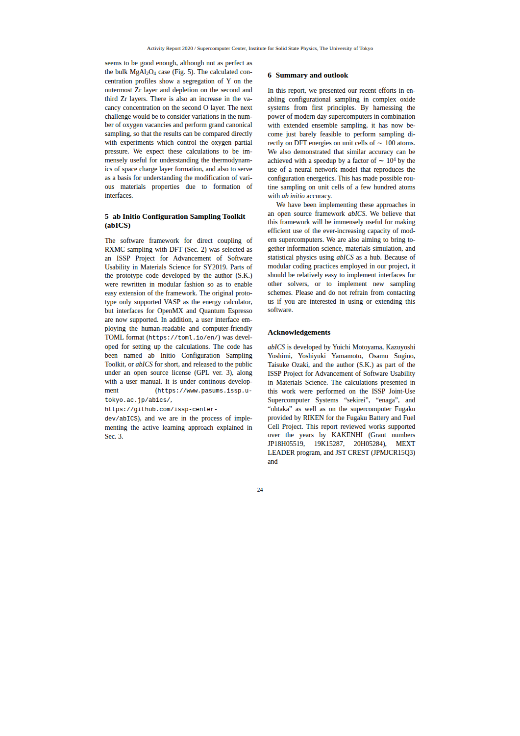Activity Report 2020 / Supercomputer Center, Institute for Solid State Physics, The University of Tokyo
seems to be good enough, although not as perfect as the bulk MgAl2O4 case (Fig. 5). The calculated concentration profiles show a segregation of Y on the outermost Zr layer and depletion on the second and third Zr layers. There is also an increase in the vacancy concentration on the second O layer. The next challenge would be to consider variations in the number of oxygen vacancies and perform grand canonical sampling, so that the results can be compared directly with experiments which control the oxygen partial pressure. We expect these calculations to be immensely useful for understanding the thermodynamics of space charge layer formation, and also to serve as a basis for understanding the modification of various materials properties due to formation of interfaces.
5ab Initio Configuration Sampling Toolkit (abICS)
The software framework for direct coupling of RXMC sampling with DFT (Sec. 2) was selected as an ISSP Project for Advancement of Software Usability in Materials Science for SY2019. Parts of the prototype code developed by the author (S.K.) were rewritten in modular fashion so as to enable easy extension of the framework. The original prototype only supported VASP as the energy calculator, but interfaces for OpenMX and Quantum Espresso are now supported. In addition, a user interface employing the human-readable and computer-friendly TOML format (https://toml.io/en/) was developed for setting up the calculations. The code has been named ab Initio Configuration Sampling Toolkit, or abICS for short, and released to the public under an open source license (GPL ver. 3), along with a user manual. It is under continous development (https://www.pasums.issp.u-tokyo.ac.jp/abics/, https://github.com/issp-center-dev/abICS), and we are in the process of implementing the active learning approach explained in Sec. 3.
6 Summary and outlook
In this report, we presented our recent efforts in enabling configurational sampling in complex oxide systems from first principles. By harnessing the power of modern day supercomputers in combination with extended ensemble sampling, it has now become just barely feasible to perform sampling directly on DFT energies on unit cells of ∼ 100 atoms. We also demonstrated that similar accuracy can be achieved with a speedup by a factor of ∼ 104 by the use of a neural network model that reproduces the configuration energetics. This has made possible routine sampling on unit cells of a few hundred atoms with ab initio accuracy.
We have been implementing these approaches in an open source framework abICS. We believe that this framework will be immensely useful for making efficient use of the ever-increasing capacity of modern supercomputers. We are also aiming to bring together information science, materials simulation, and statistical physics using abICS as a hub. Because of modular coding practices employed in our project, it should be relatively easy to implement interfaces for other solvers, or to implement new sampling schemes. Please and do not refrain from contacting us if you are interested in using or extending this software.
Acknowledgements
abICS is developed by Yuichi Motoyama, Kazuyoshi Yoshimi, Yoshiyuki Yamamoto, Osamu Sugino, Taisuke Ozaki, and the author (S.K.) as part of the ISSP Project for Advancement of Software Usability in Materials Science. The calculations presented in this work were performed on the ISSP Joint-Use Supercomputer Systems “sekirei”, “enaga”, and “ohtaka” as well as on the supercomputer Fugaku provided by RIKEN for the Fugaku Battery and Fuel Cell Project. This report reviewed works supported over the years by KAKENHI (Grant numbers JP18H05519, 19K15287, 20H05284), MEXT LEADER program, and JST CREST (JPMJCR15Q3) and
24